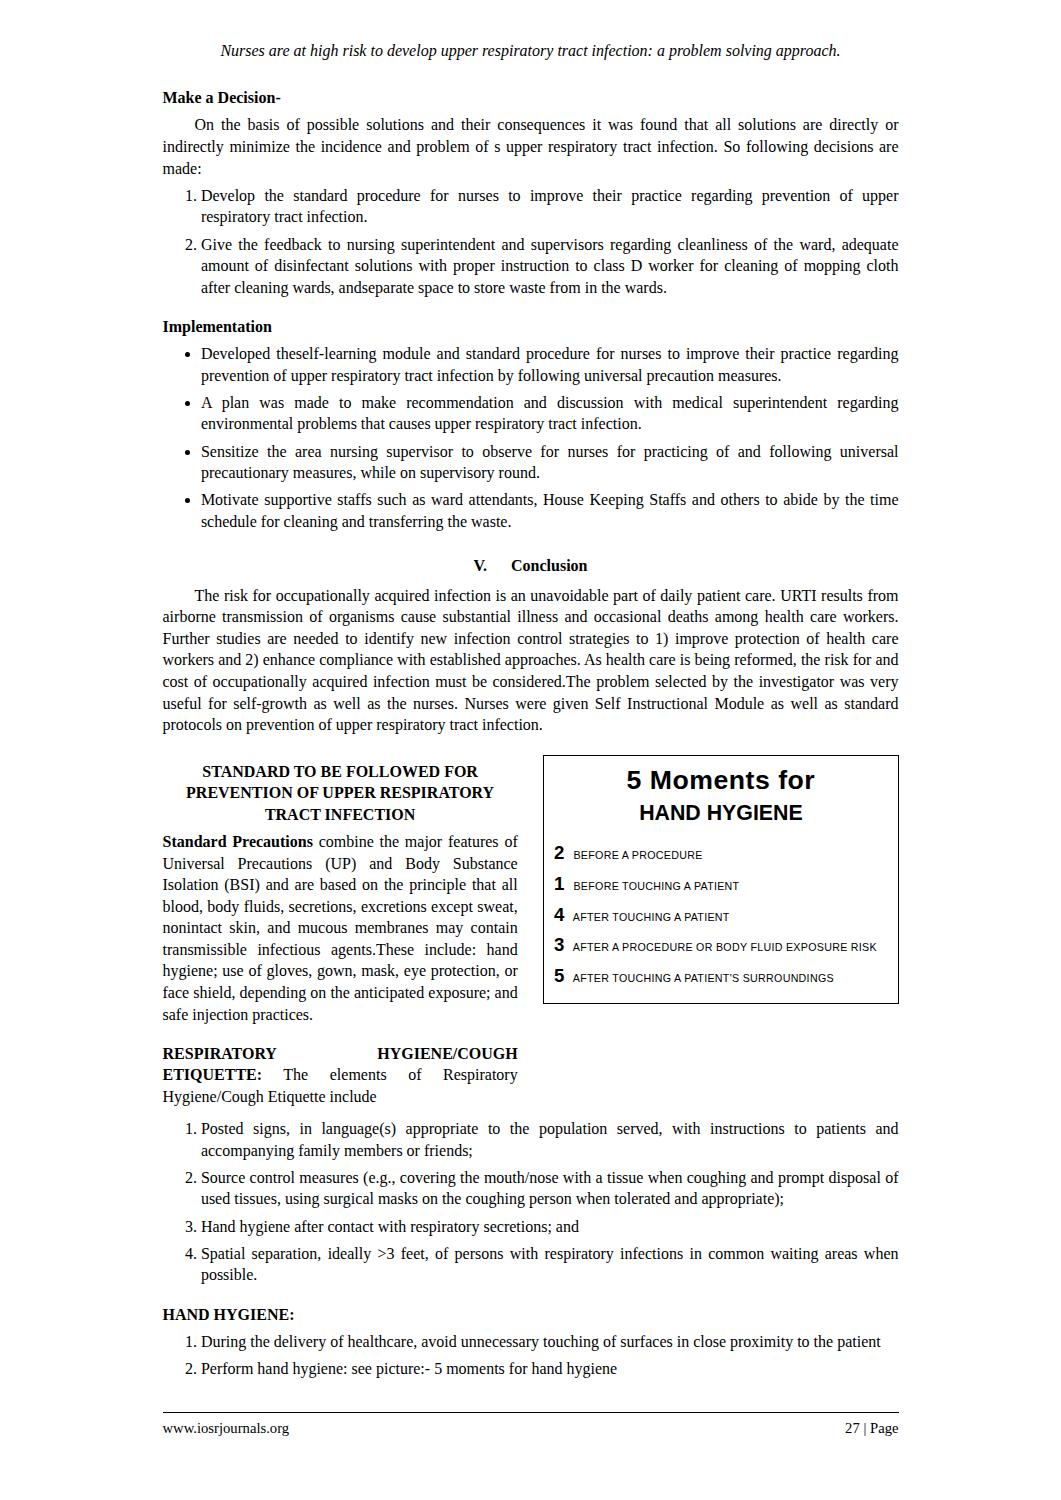Nurses are at high risk to develop upper respiratory tract infection: a problem solving approach.
Make a Decision-
On the basis of possible solutions and their consequences it was found that all solutions are directly or indirectly minimize the incidence and problem of s upper respiratory tract infection. So following decisions are made:
Develop the standard procedure for nurses to improve their practice regarding prevention of upper respiratory tract infection.
Give the feedback to nursing superintendent and supervisors regarding cleanliness of the ward, adequate amount of disinfectant solutions with proper instruction to class D worker for cleaning of mopping cloth after cleaning wards, andseparate space to store waste from in the wards.
Implementation
Developed theself-learning module and standard procedure for nurses to improve their practice regarding prevention of upper respiratory tract infection by following universal precaution measures.
A plan was made to make recommendation and discussion with medical superintendent regarding environmental problems that causes upper respiratory tract infection.
Sensitize the area nursing supervisor to observe for nurses for practicing of and following universal precautionary measures, while on supervisory round.
Motivate supportive staffs such as ward attendants, House Keeping Staffs and others to abide by the time schedule for cleaning and transferring the waste.
V. Conclusion
The risk for occupationally acquired infection is an unavoidable part of daily patient care. URTI results from airborne transmission of organisms cause substantial illness and occasional deaths among health care workers. Further studies are needed to identify new infection control strategies to 1) improve protection of health care workers and 2) enhance compliance with established approaches. As health care is being reformed, the risk for and cost of occupationally acquired infection must be considered.The problem selected by the investigator was very useful for self-growth as well as the nurses. Nurses were given Self Instructional Module as well as standard protocols on prevention of upper respiratory tract infection.
STANDARD TO BE FOLLOWED FOR PREVENTION OF UPPER RESPIRATORY TRACT INFECTION
Standard Precautions combine the major features of Universal Precautions (UP) and Body Substance Isolation (BSI) and are based on the principle that all blood, body fluids, secretions, excretions except sweat, nonintact skin, and mucous membranes may contain transmissible infectious agents.These include: hand hygiene; use of gloves, gown, mask, eye protection, or face shield, depending on the anticipated exposure; and safe injection practices.
RESPIRATORY HYGIENE/COUGH ETIQUETTE: The elements of Respiratory Hygiene/Cough Etiquette include
5 Moments for
HAND HYGIENE
2 BEFORE A PROCEDURE
1 BEFORE TOUCHING A PATIENT
4 AFTER TOUCHING A PATIENT
3 AFTER A PROCEDURE OR BODY FLUID EXPOSURE RISK
5 AFTER TOUCHING A PATIENT'S SURROUNDINGS
Posted signs, in language(s) appropriate to the population served, with instructions to patients and accompanying family members or friends;
Source control measures (e.g., covering the mouth/nose with a tissue when coughing and prompt disposal of used tissues, using surgical masks on the coughing person when tolerated and appropriate);
Hand hygiene after contact with respiratory secretions; and
Spatial separation, ideally >3 feet, of persons with respiratory infections in common waiting areas when possible.
HAND HYGIENE:
During the delivery of healthcare, avoid unnecessary touching of surfaces in close proximity to the patient
Perform hand hygiene: see picture:- 5 moments for hand hygiene
www.iosrjournals.org 27 | Page